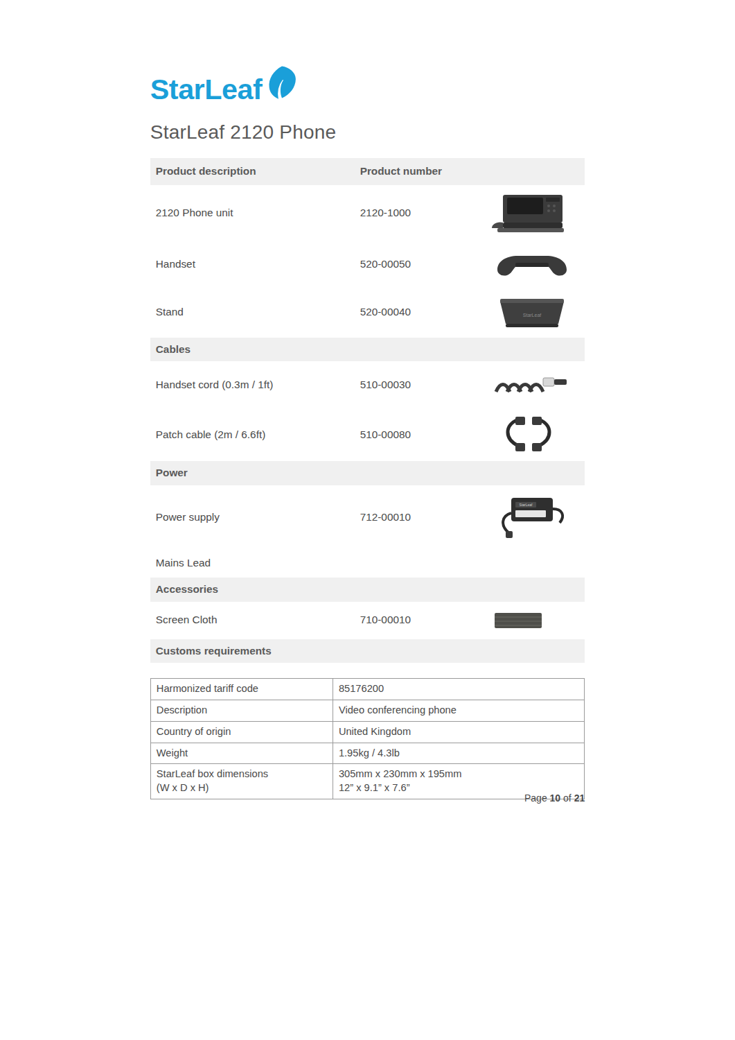StarLeaf
StarLeaf 2120 Phone
| Product description | Product number | |
| 2120 Phone unit | 2120-1000 | |
| Handset | 520-00050 | |
| Stand | 520-00040 | StarLeaf |
| Cables | | |
| Handset cord (0.3m / 1ft) | 510-00030 | |
| Patch cable (2m / 6.6ft) | 510-00080 | |
| Power | | |
| Power supply | 712-00010 | StarLeaf |
| Mains Lead | | |
| Accessories | | |
| Screen Cloth | 710-00010 | |
| Customs requirements | | |
| Harmonized tariff code | 85176200 |
| Description | Video conferencing phone |
| Country of origin | United Kingdom |
| Weight | 1.95kg / 4.3lb |
| StarLeaf box dimensions (W x D x H) | 305mm x 230mm x 195mm 12” x 9.1” x 7.6” |
Page 10 of 21